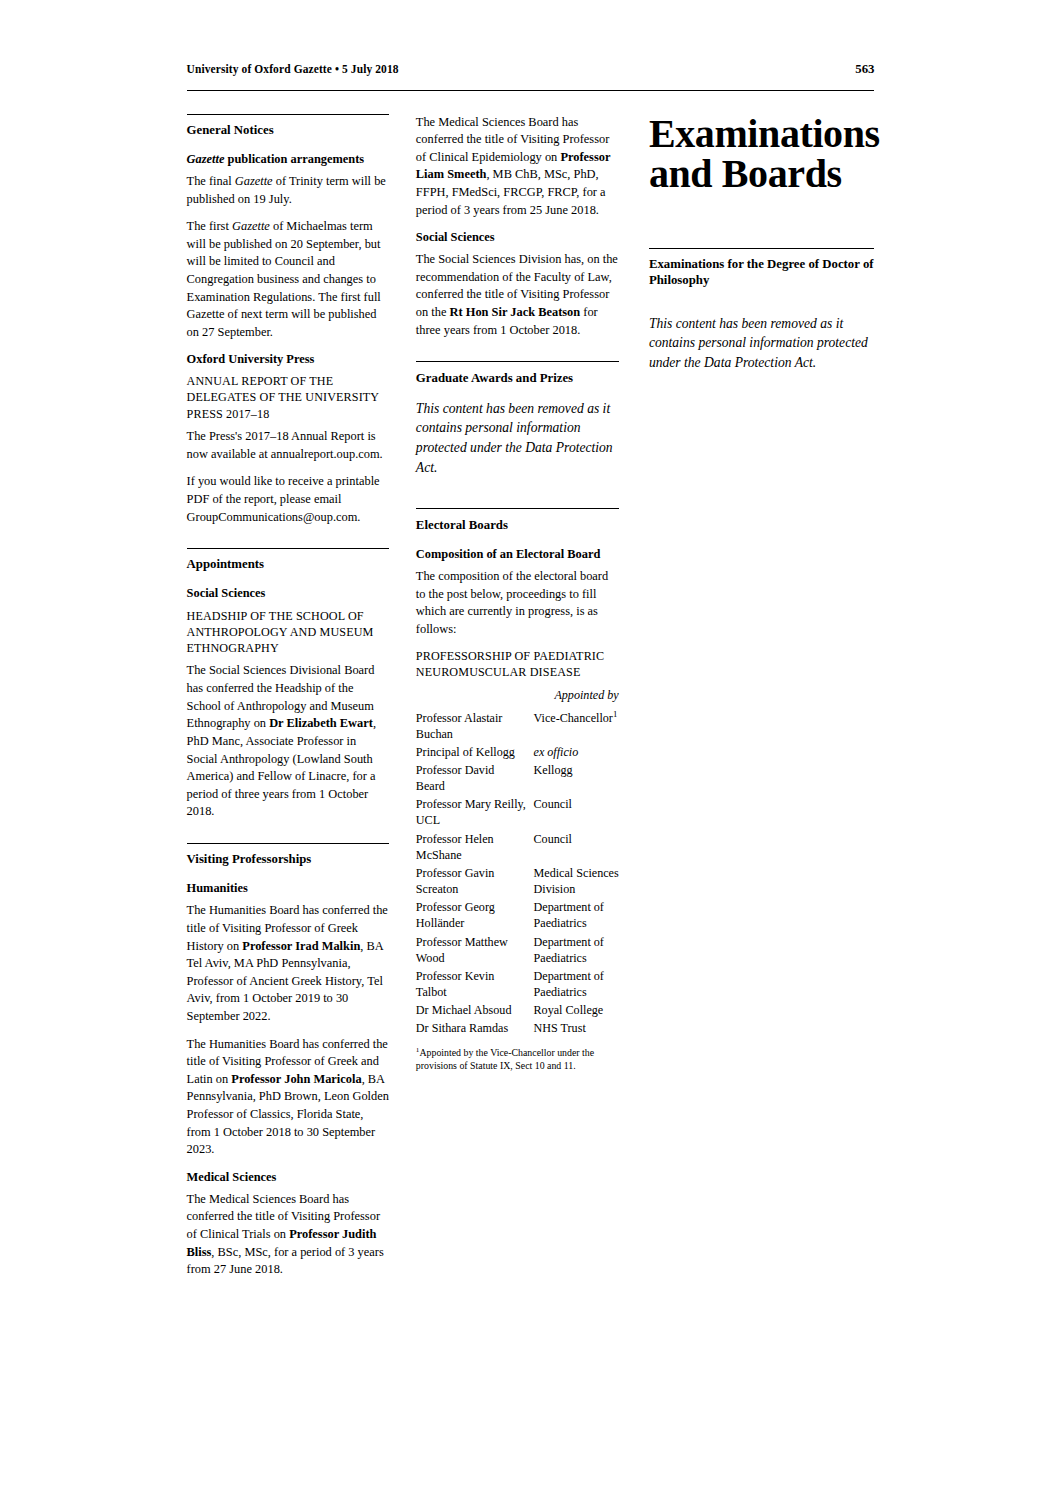University of Oxford Gazette • 5 July 2018
563
General Notices
Gazette publication arrangements
The final Gazette of Trinity term will be published on 19 July.
The first Gazette of Michaelmas term will be published on 20 September, but will be limited to Council and Congregation business and changes to Examination Regulations. The first full Gazette of next term will be published on 27 September.
Oxford University Press
Annual Report of the Delegates of the University Press 2017–18
The Press's 2017–18 Annual Report is now available at annualreport.oup.com.
If you would like to receive a printable PDF of the report, please email GroupCommunications@oup.com.
Appointments
Social Sciences
Headship of the School of Anthropology and Museum Ethnography
The Social Sciences Divisional Board has conferred the Headship of the School of Anthropology and Museum Ethnography on Dr Elizabeth Ewart, PhD Manc, Associate Professor in Social Anthropology (Lowland South America) and Fellow of Linacre, for a period of three years from 1 October 2018.
Visiting Professorships
Humanities
The Humanities Board has conferred the title of Visiting Professor of Greek History on Professor Irad Malkin, BA Tel Aviv, MA PhD Pennsylvania, Professor of Ancient Greek History, Tel Aviv, from 1 October 2019 to 30 September 2022.
The Humanities Board has conferred the title of Visiting Professor of Greek and Latin on Professor John Maricola, BA Pennsylvania, PhD Brown, Leon Golden Professor of Classics, Florida State, from 1 October 2018 to 30 September 2023.
Medical Sciences
The Medical Sciences Board has conferred the title of Visiting Professor of Clinical Trials on Professor Judith Bliss, BSc, MSc, for a period of 3 years from 27 June 2018.
The Medical Sciences Board has conferred the title of Visiting Professor of Clinical Epidemiology on Professor Liam Smeeth, MB ChB, MSc, PhD, FFPH, FMedSci, FRCGP, FRCP, for a period of 3 years from 25 June 2018.
Social Sciences
The Social Sciences Division has, on the recommendation of the Faculty of Law, conferred the title of Visiting Professor on the Rt Hon Sir Jack Beatson for three years from 1 October 2018.
Graduate Awards and Prizes
This content has been removed as it contains personal information protected under the Data Protection Act.
Electoral Boards
Composition of an Electoral Board
The composition of the electoral board to the post below, proceedings to fill which are currently in progress, is as follows:
Professorship of Paediatric Neuromuscular Disease
Appointed by
| Professor Alastair Buchan | Vice-Chancellor 1 |
| Principal of Kellogg | ex officio |
| Professor David Beard | Kellogg |
| Professor Mary Reilly, UCL | Council |
| Professor Helen McShane | Council |
| Professor Gavin Screaton | Medical Sciences Division |
| Professor Georg Holländer | Department of Paediatrics |
| Professor Matthew Wood | Department of Paediatrics |
| Professor Kevin Talbot | Department of Paediatrics |
| Dr Michael Absoud | Royal College |
| Dr Sithara Ramdas | NHS Trust |
1Appointed by the Vice-Chancellor under the provisions of Statute IX, Sect 10 and 11.
Examinations and Boards
Examinations for the Degree of Doctor of Philosophy
This content has been removed as it contains personal information protected under the Data Protection Act.